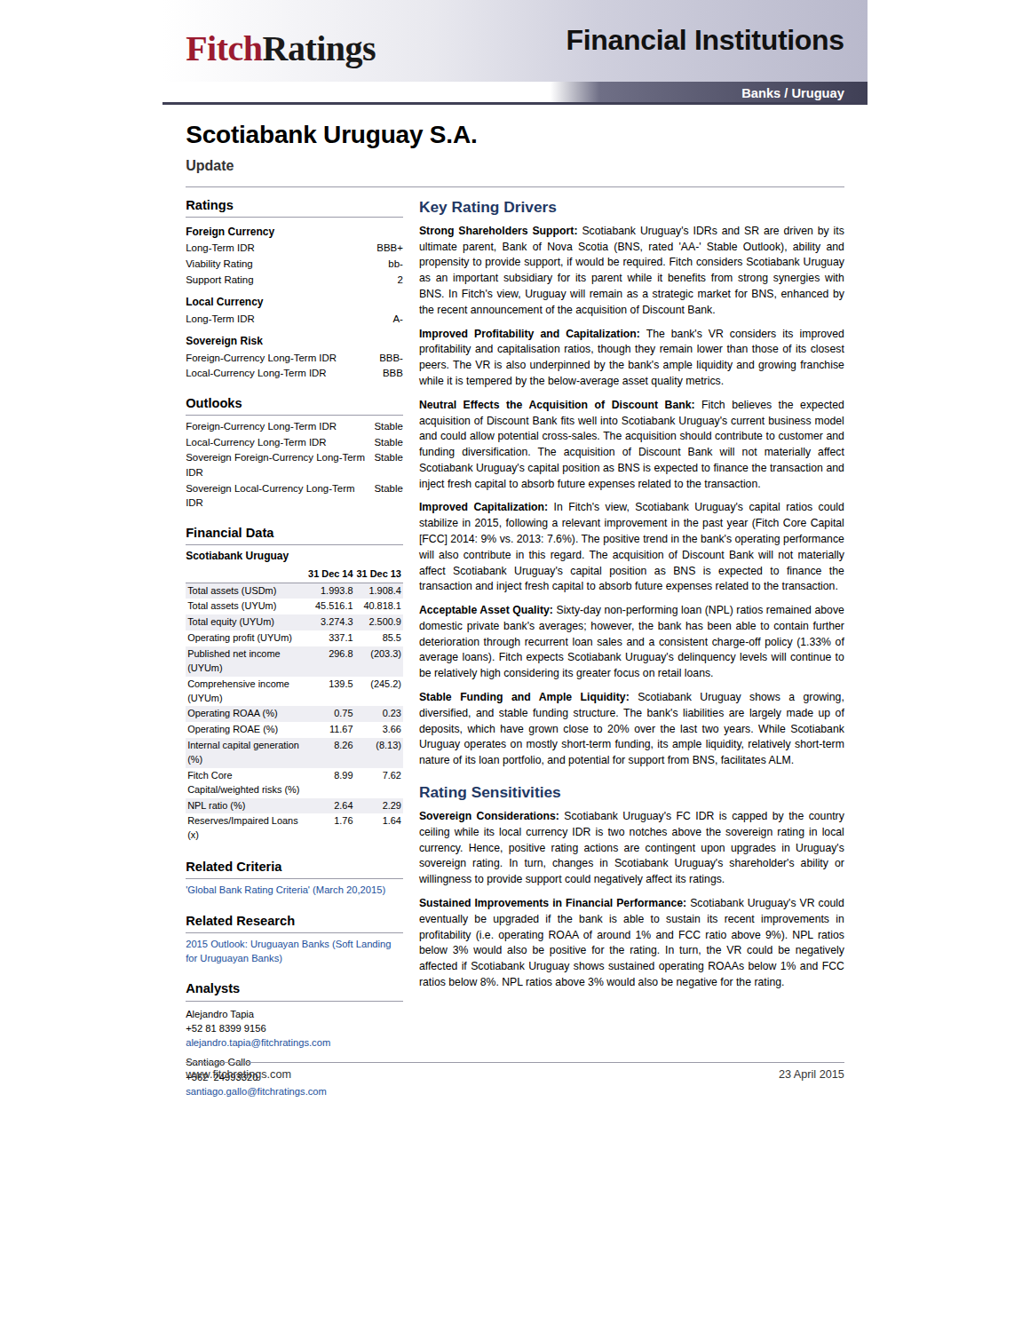Fitch Ratings
Financial Institutions
Banks / Uruguay
Scotiabank Uruguay S.A.
Update
Ratings
Foreign Currency
| Long-Term IDR | BBB+ |
| Viability Rating | bb- |
| Support Rating | 2 |
Local Currency
| Long-Term IDR | A- |
Sovereign Risk
| Foreign-Currency Long-Term IDR | BBB- |
| Local-Currency Long-Term IDR | BBB |
Outlooks
| Foreign-Currency Long-Term IDR | Stable |
| Local-Currency Long-Term IDR | Stable |
| Sovereign Foreign-Currency Long-Term IDR | Stable |
| Sovereign Local-Currency Long-Term IDR | Stable |
Financial Data
Scotiabank Uruguay
| | 31 Dec 14 | 31 Dec 13 |
| --- | --- | --- |
| Total assets (USDm) | 1.993.8 | 1.908.4 |
| Total assets (UYUm) | 45.516.1 | 40.818.1 |
| Total equity (UYUm) | 3.274.3 | 2.500.9 |
| Operating profit (UYUm) | 337.1 | 85.5 |
| Published net income (UYUm) | 296.8 | (203.3) |
| Comprehensive income (UYUm) | 139.5 | (245.2) |
| Operating ROAA (%) | 0.75 | 0.23 |
| Operating ROAE (%) | 11.67 | 3.66 |
| Internal capital generation (%) | 8.26 | (8.13) |
| Fitch Core Capital/weighted risks (%) | 8.99 | 7.62 |
| NPL ratio (%) | 2.64 | 2.29 |
| Reserves/Impaired Loans (x) | 1.76 | 1.64 |
Related Criteria
'Global Bank Rating Criteria' (March 20,2015)
Related Research
2015 Outlook: Uruguayan Banks (Soft Landing for Uruguayan Banks)
Analysts
Alejandro Tapia
+52 81 8399 9156
alejandro.tapia@fitchratings.com
Santiago Gallo
+562 24993320
santiago.gallo@fitchratings.com
Key Rating Drivers
Strong Shareholders Support: Scotiabank Uruguay's IDRs and SR are driven by its ultimate parent, Bank of Nova Scotia (BNS, rated 'AA-' Stable Outlook), ability and propensity to provide support, if would be required. Fitch considers Scotiabank Uruguay as an important subsidiary for its parent while it benefits from strong synergies with BNS. In Fitch's view, Uruguay will remain as a strategic market for BNS, enhanced by the recent announcement of the acquisition of Discount Bank.
Improved Profitability and Capitalization: The bank's VR considers its improved profitability and capitalisation ratios, though they remain lower than those of its closest peers. The VR is also underpinned by the bank's ample liquidity and growing franchise while it is tempered by the below-average asset quality metrics.
Neutral Effects the Acquisition of Discount Bank: Fitch believes the expected acquisition of Discount Bank fits well into Scotiabank Uruguay's current business model and could allow potential cross-sales. The acquisition should contribute to customer and funding diversification. The acquisition of Discount Bank will not materially affect Scotiabank Uruguay's capital position as BNS is expected to finance the transaction and inject fresh capital to absorb future expenses related to the transaction.
Improved Capitalization: In Fitch's view, Scotiabank Uruguay's capital ratios could stabilize in 2015, following a relevant improvement in the past year (Fitch Core Capital [FCC] 2014: 9% vs. 2013: 7.6%). The positive trend in the bank's operating performance will also contribute in this regard. The acquisition of Discount Bank will not materially affect Scotiabank Uruguay's capital position as BNS is expected to finance the transaction and inject fresh capital to absorb future expenses related to the transaction.
Acceptable Asset Quality: Sixty-day non-performing loan (NPL) ratios remained above domestic private bank's averages; however, the bank has been able to contain further deterioration through recurrent loan sales and a consistent charge-off policy (1.33% of average loans). Fitch expects Scotiabank Uruguay's delinquency levels will continue to be relatively high considering its greater focus on retail loans.
Stable Funding and Ample Liquidity: Scotiabank Uruguay shows a growing, diversified, and stable funding structure. The bank's liabilities are largely made up of deposits, which have grown close to 20% over the last two years. While Scotiabank Uruguay operates on mostly short-term funding, its ample liquidity, relatively short-term nature of its loan portfolio, and potential for support from BNS, facilitates ALM.
Rating Sensitivities
Sovereign Considerations: Scotiabank Uruguay's FC IDR is capped by the country ceiling while its local currency IDR is two notches above the sovereign rating in local currency. Hence, positive rating actions are contingent upon upgrades in Uruguay's sovereign rating. In turn, changes in Scotiabank Uruguay's shareholder's ability or willingness to provide support could negatively affect its ratings.
Sustained Improvements in Financial Performance: Scotiabank Uruguay's VR could eventually be upgraded if the bank is able to sustain its recent improvements in profitability (i.e. operating ROAA of around 1% and FCC ratio above 9%). NPL ratios below 3% would also be positive for the rating. In turn, the VR could be negatively affected if Scotiabank Uruguay shows sustained operating ROAAs below 1% and FCC ratios below 8%. NPL ratios above 3% would also be negative for the rating.
www.fitchratings.com
23 April 2015